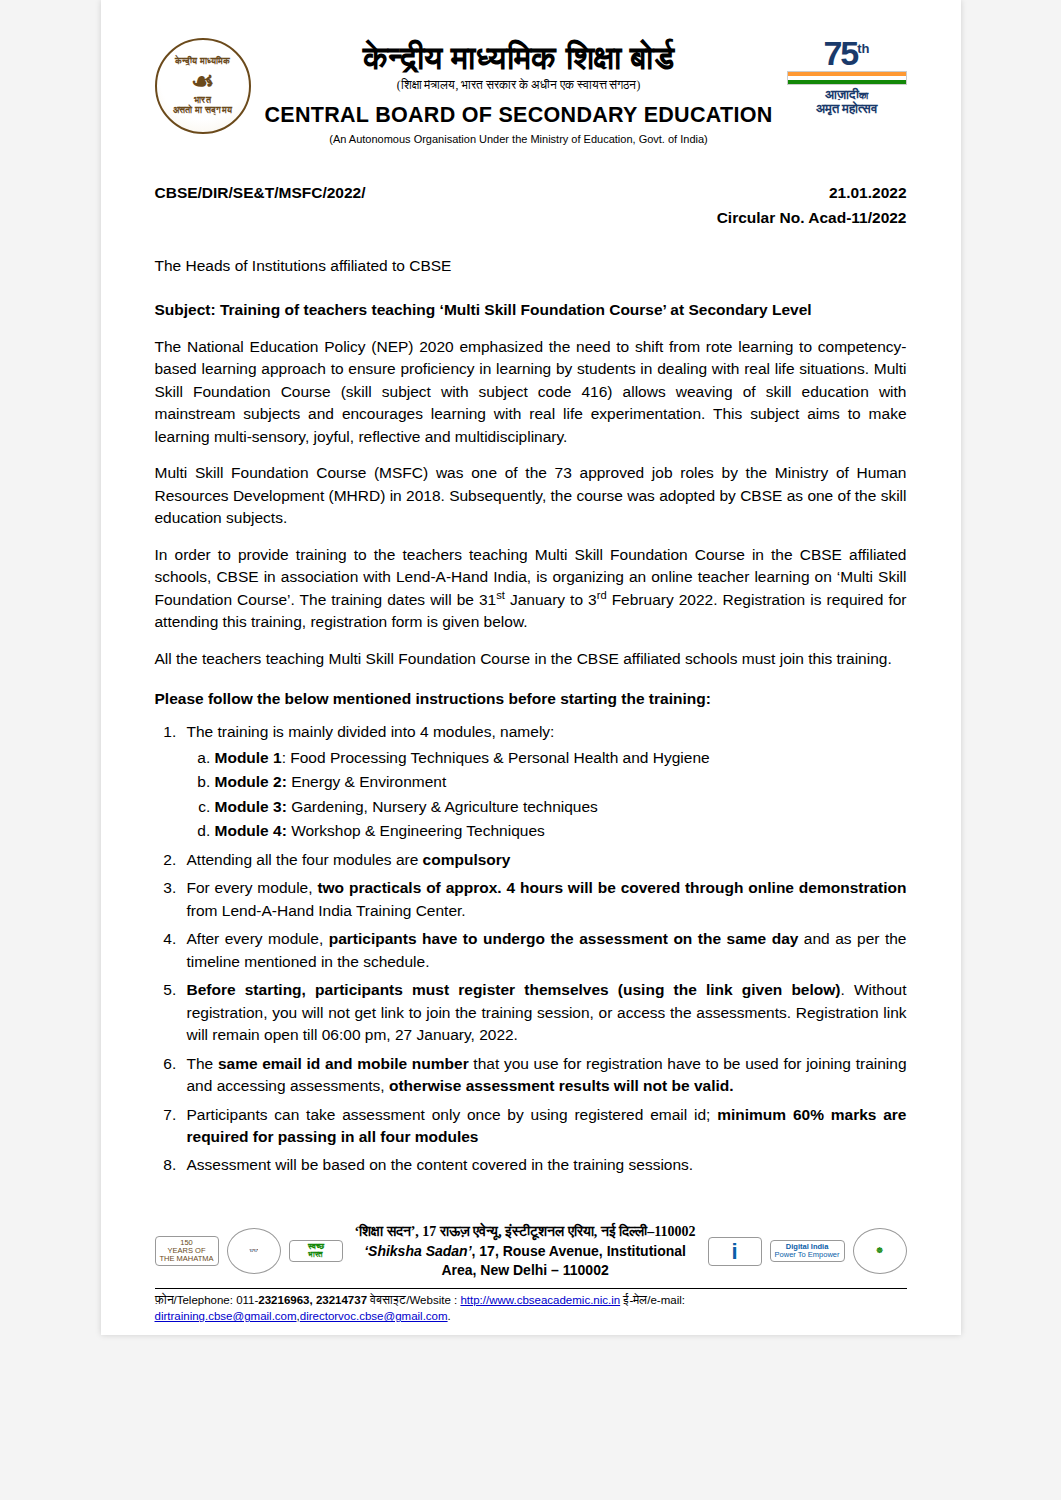केन्द्रीय माध्यमिक
☙
भारत
असतो मा सद्गमय
केन्द्रीय माध्यमिक शिक्षा बोर्ड
(शिक्षा मंत्रालय, भारत सरकार के अधीन एक स्वायत्त संगठन)
CENTRAL BOARD OF SECONDARY EDUCATION
(An Autonomous Organisation Under the Ministry of Education, Govt. of India)
75th
आज़ादीका
अमृत महोत्सव
CBSE/DIR/SE&T/MSFC/2022/
21.01.2022
Circular No. Acad-11/2022
The Heads of Institutions affiliated to CBSE
Subject: Training of teachers teaching ‘Multi Skill Foundation Course’ at Secondary Level
The National Education Policy (NEP) 2020 emphasized the need to shift from rote learning to competency-based learning approach to ensure proficiency in learning by students in dealing with real life situations. Multi Skill Foundation Course (skill subject with subject code 416) allows weaving of skill education with mainstream subjects and encourages learning with real life experimentation. This subject aims to make learning multi-sensory, joyful, reflective and multidisciplinary.
Multi Skill Foundation Course (MSFC) was one of the 73 approved job roles by the Ministry of Human Resources Development (MHRD) in 2018. Subsequently, the course was adopted by CBSE as one of the skill education subjects.
In order to provide training to the teachers teaching Multi Skill Foundation Course in the CBSE affiliated schools, CBSE in association with Lend-A-Hand India, is organizing an online teacher learning on ‘Multi Skill Foundation Course’. The training dates will be 31st January to 3rd February 2022. Registration is required for attending this training, registration form is given below.
All the teachers teaching Multi Skill Foundation Course in the CBSE affiliated schools must join this training.
Please follow the below mentioned instructions before starting the training:
The training is mainly divided into 4 modules, namely:
Module 1: Food Processing Techniques & Personal Health and Hygiene
Module 2: Energy & Environment
Module 3: Gardening, Nursery & Agriculture techniques
Module 4: Workshop & Engineering Techniques
Attending all the four modules are compulsory
For every module, two practicals of approx. 4 hours will be covered through online demonstration from Lend-A-Hand India Training Center.
After every module, participants have to undergo the assessment on the same day and as per the timeline mentioned in the schedule.
Before starting, participants must register themselves (using the link given below). Without registration, you will not get link to join the training session, or access the assessments. Registration link will remain open till 06:00 pm, 27 January, 2022.
The same email id and mobile number that you use for registration have to be used for joining training and accessing assessments, otherwise assessment results will not be valid.
Participants can take assessment only once by using registered email id; minimum 60% marks are required for passing in all four modules
Assessment will be based on the content covered in the training sessions.
150
YEARS OF
THE MAHATMA
👓
स्वच्छ
भारत
‘शिक्षा सदन’, 17 राऊज़ एवेन्यू, इंस्टीटूशनल एरिया, नई दिल्ली–110002
‘Shiksha Sadan’, 17, Rouse Avenue, Institutional Area, New Delhi – 110002
i
Digital India
Power To Empower
☸
फ़ोन/Telephone: 011-23216963, 23214737 वेबसाइट/Website : http://www.cbseacademic.nic.in ई-मेल/e-mail: dirtraining.cbse@gmail.com,directorvoc.cbse@gmail.com.